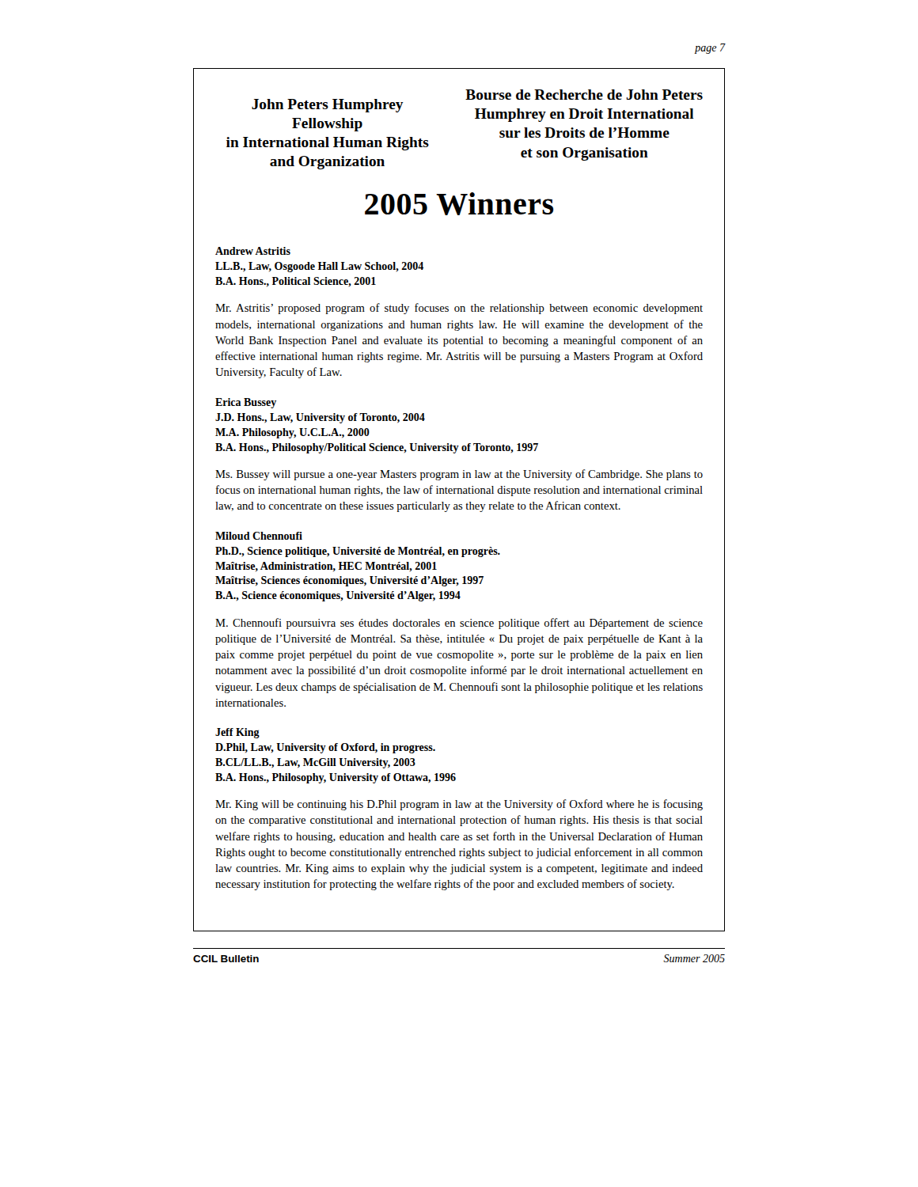page 7
John Peters Humphrey Fellowship
in International Human Rights
and Organization
Bourse de Recherche de John Peters
Humphrey en Droit International
sur les Droits de l’Homme
et son Organisation
2005 Winners
Andrew Astritis
LL.B., Law, Osgoode Hall Law School, 2004
B.A. Hons., Political Science, 2001
Mr. Astritis’ proposed program of study focuses on the relationship between economic development models, international organizations and human rights law. He will examine the development of the World Bank Inspection Panel and evaluate its potential to becoming a meaningful component of an effective international human rights regime. Mr. Astritis will be pursuing a Masters Program at Oxford University, Faculty of Law.
Erica Bussey
J.D. Hons., Law, University of Toronto, 2004
M.A. Philosophy, U.C.L.A., 2000
B.A. Hons., Philosophy/Political Science, University of Toronto, 1997
Ms. Bussey will pursue a one-year Masters program in law at the University of Cambridge. She plans to focus on international human rights, the law of international dispute resolution and international criminal law, and to concentrate on these issues particularly as they relate to the African context.
Miloud Chennoufi
Ph.D., Science politique, Université de Montréal, en progrès.
Maîtrise, Administration, HEC Montréal, 2001
Maîtrise, Sciences économiques, Université d’Alger, 1997
B.A., Science économiques, Université d’Alger, 1994
M. Chennoufi poursuivra ses études doctorales en science politique offert au Département de science politique de l’Université de Montréal. Sa thèse, intitulée « Du projet de paix perpétuelle de Kant à la paix comme projet perpétuel du point de vue cosmopolite », porte sur le problème de la paix en lien notamment avec la possibilité d’un droit cosmopolite informé par le droit international actuellement en vigueur. Les deux champs de spéciali­sation de M. Chennoufi sont la philosophie politique et les relations internationales.
Jeff King
D.Phil, Law, University of Oxford, in progress.
B.CL/LL.B., Law, McGill University, 2003
B.A. Hons., Philosophy, University of Ottawa, 1996
Mr. King will be continuing his D.Phil program in law at the University of Oxford where he is focusing on the comparative constitutional and international protection of human rights. His thesis is that social welfare rights to housing, education and health care as set forth in the Universal Declaration of Human Rights ought to become constitutionally entrenched rights subject to judicial enforcement in all common law countries. Mr. King aims to explain why the judicial system is a competent, legitimate and indeed necessary institution for protecting the welfare rights of the poor and excluded members of society.
CCIL Bulletin
Summer 2005